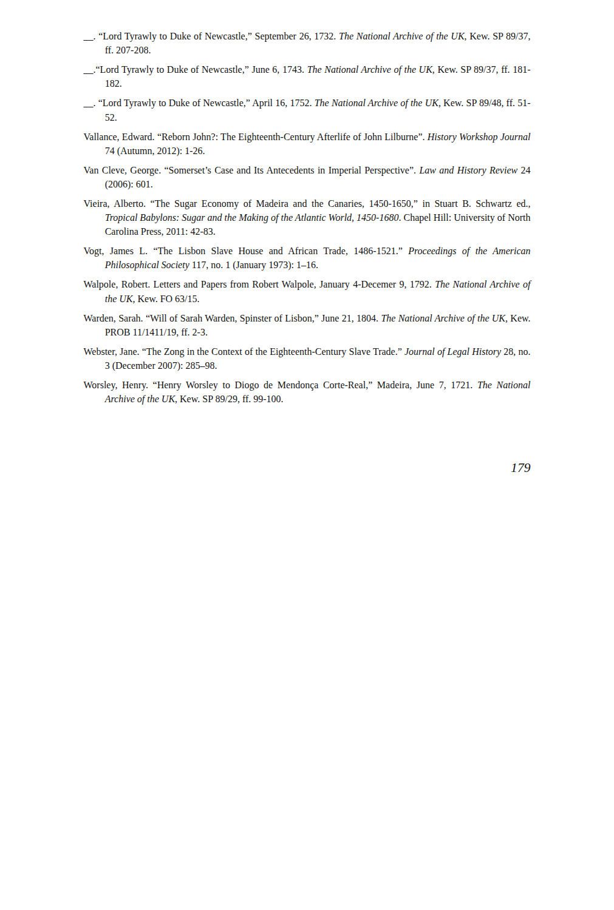__. “Lord Tyrawly to Duke of Newcastle,” September 26, 1732. The National Archive of the UK, Kew. SP 89/37, ff. 207-208.
__.“Lord Tyrawly to Duke of Newcastle,” June 6, 1743. The National Archive of the UK, Kew. SP 89/37, ff. 181-182.
__. “Lord Tyrawly to Duke of Newcastle,” April 16, 1752. The National Archive of the UK, Kew. SP 89/48, ff. 51-52.
Vallance, Edward. “Reborn John?: The Eighteenth-Century Afterlife of John Lilburne”. History Workshop Journal 74 (Autumn, 2012): 1-26.
Van Cleve, George. “Somerset’s Case and Its Antecedents in Imperial Perspective”. Law and History Review 24 (2006): 601.
Vieira, Alberto. “The Sugar Economy of Madeira and the Canaries, 1450-1650,” in Stuart B. Schwartz ed., Tropical Babylons: Sugar and the Making of the Atlantic World, 1450-1680. Chapel Hill: University of North Carolina Press, 2011: 42-83.
Vogt, James L. “The Lisbon Slave House and African Trade, 1486-1521.” Proceedings of the American Philosophical Society 117, no. 1 (January 1973): 1–16.
Walpole, Robert. Letters and Papers from Robert Walpole, January 4-Decemer 9, 1792. The National Archive of the UK, Kew. FO 63/15.
Warden, Sarah. “Will of Sarah Warden, Spinster of Lisbon,” June 21, 1804. The National Archive of the UK, Kew. PROB 11/1411/19, ff. 2-3.
Webster, Jane. “The Zong in the Context of the Eighteenth-Century Slave Trade.” Journal of Legal History 28, no. 3 (December 2007): 285–98.
Worsley, Henry. “Henry Worsley to Diogo de Mendonça Corte-Real,” Madeira, June 7, 1721. The National Archive of the UK, Kew. SP 89/29, ff. 99-100.
179